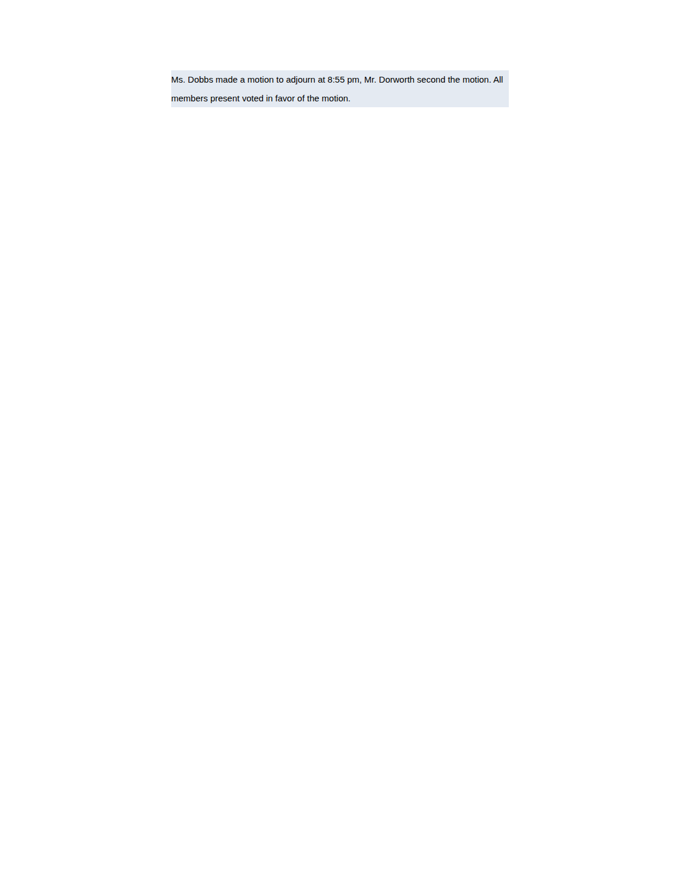Ms. Dobbs made a motion to adjourn at 8:55 pm, Mr. Dorworth second the motion. All members present voted in favor of the motion.